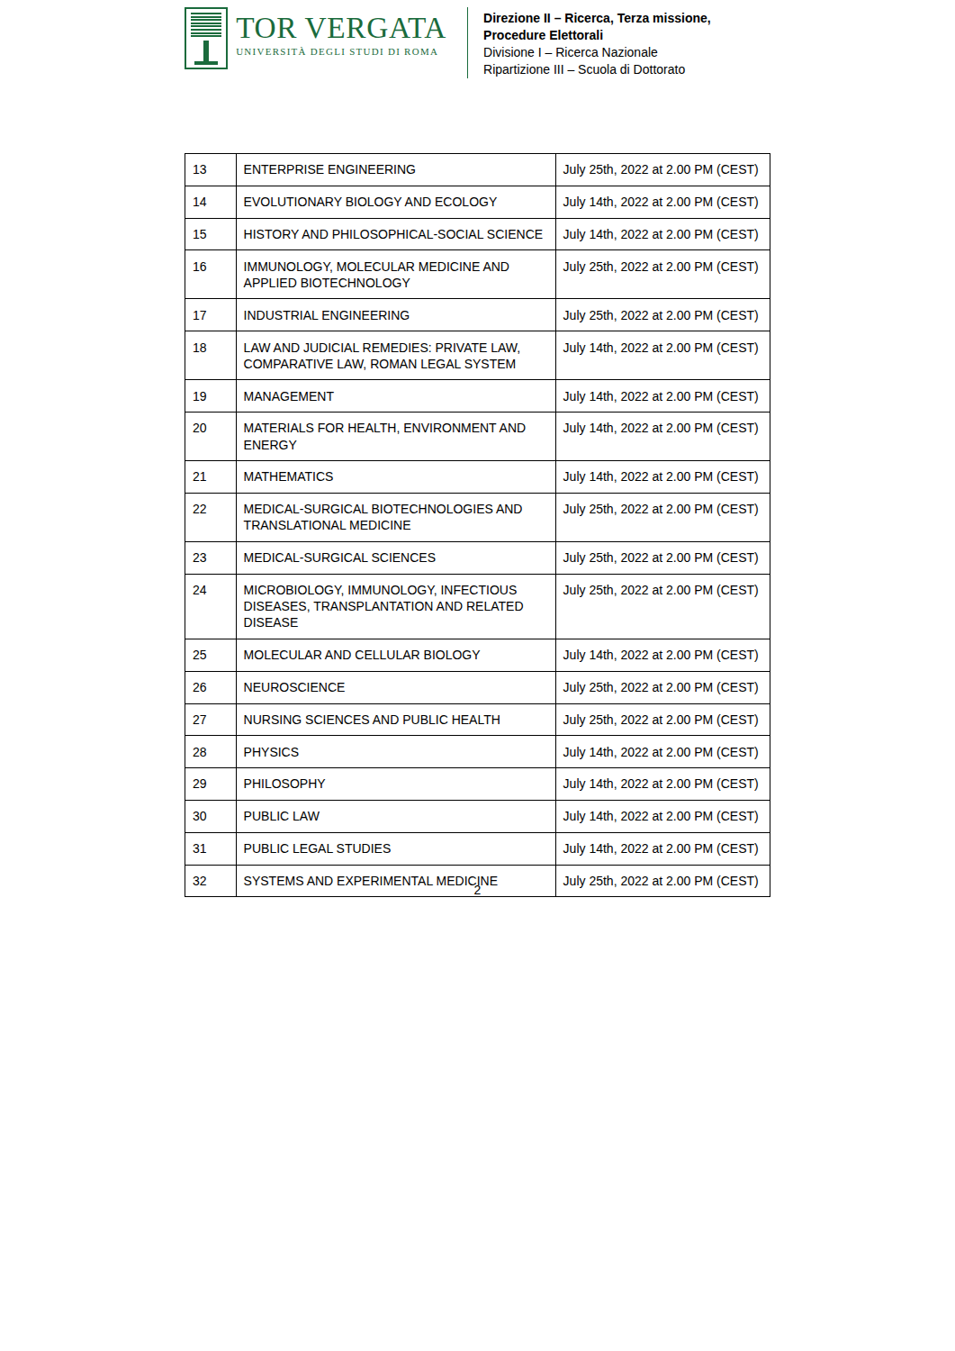TOR VERGATA
UNIVERSITÀ DEGLI STUDI DI ROMA
Direzione II – Ricerca, Terza missione, Procedure Elettorali
Divisione I – Ricerca Nazionale
Ripartizione III – Scuola di Dottorato
| 13 | ENTERPRISE ENGINEERING | July 25th, 2022 at 2.00 PM (CEST) |
| 14 | EVOLUTIONARY BIOLOGY AND ECOLOGY | July 14th, 2022 at 2.00 PM (CEST) |
| 15 | HISTORY AND PHILOSOPHICAL-SOCIAL SCIENCE | July 14th, 2022 at 2.00 PM (CEST) |
| 16 | IMMUNOLOGY, MOLECULAR MEDICINE AND APPLIED BIOTECHNOLOGY | July 25th, 2022 at 2.00 PM (CEST) |
| 17 | INDUSTRIAL ENGINEERING | July 25th, 2022 at 2.00 PM (CEST) |
| 18 | LAW AND JUDICIAL REMEDIES: PRIVATE LAW, COMPARATIVE LAW, ROMAN LEGAL SYSTEM | July 14th, 2022 at 2.00 PM (CEST) |
| 19 | MANAGEMENT | July 14th, 2022 at 2.00 PM (CEST) |
| 20 | MATERIALS FOR HEALTH, ENVIRONMENT AND ENERGY | July 14th, 2022 at 2.00 PM (CEST) |
| 21 | MATHEMATICS | July 14th, 2022 at 2.00 PM (CEST) |
| 22 | MEDICAL-SURGICAL BIOTECHNOLOGIES AND TRANSLATIONAL MEDICINE | July 25th, 2022 at 2.00 PM (CEST) |
| 23 | MEDICAL-SURGICAL SCIENCES | July 25th, 2022 at 2.00 PM (CEST) |
| 24 | MICROBIOLOGY, IMMUNOLOGY, INFECTIOUS DISEASES, TRANSPLANTATION AND RELATED DISEASE | July 25th, 2022 at 2.00 PM (CEST) |
| 25 | MOLECULAR AND CELLULAR BIOLOGY | July 14th, 2022 at 2.00 PM (CEST) |
| 26 | NEUROSCIENCE | July 25th, 2022 at 2.00 PM (CEST) |
| 27 | NURSING SCIENCES AND PUBLIC HEALTH | July 25th, 2022 at 2.00 PM (CEST) |
| 28 | PHYSICS | July 14th, 2022 at 2.00 PM (CEST) |
| 29 | PHILOSOPHY | July 14th, 2022 at 2.00 PM (CEST) |
| 30 | PUBLIC LAW | July 14th, 2022 at 2.00 PM (CEST) |
| 31 | PUBLIC LEGAL STUDIES | July 14th, 2022 at 2.00 PM (CEST) |
| 32 | SYSTEMS AND EXPERIMENTAL MEDICINE | July 25th, 2022 at 2.00 PM (CEST) |
2